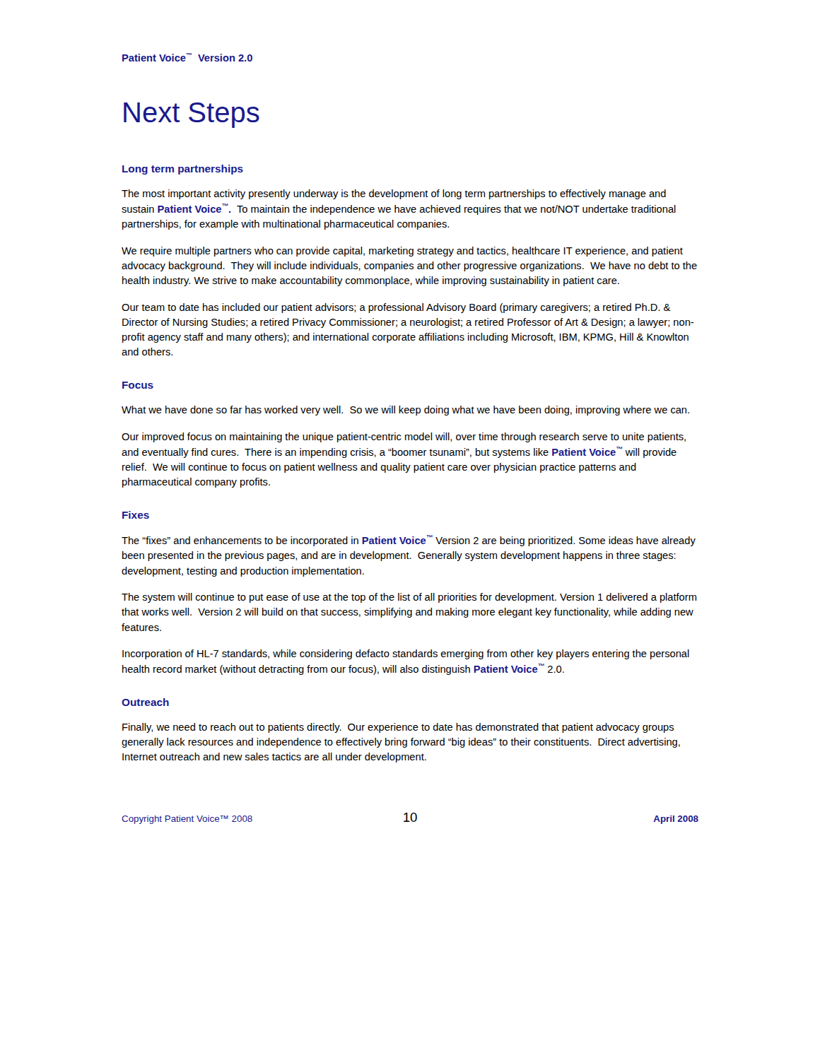Patient Voice™ Version 2.0
Next Steps
Long term partnerships
The most important activity presently underway is the development of long term partnerships to effectively manage and sustain Patient Voice™. To maintain the independence we have achieved requires that we not/NOT undertake traditional partnerships, for example with multinational pharmaceutical companies.
We require multiple partners who can provide capital, marketing strategy and tactics, healthcare IT experience, and patient advocacy background. They will include individuals, companies and other progressive organizations. We have no debt to the health industry. We strive to make accountability commonplace, while improving sustainability in patient care.
Our team to date has included our patient advisors; a professional Advisory Board (primary caregivers; a retired Ph.D. & Director of Nursing Studies; a retired Privacy Commissioner; a neurologist; a retired Professor of Art & Design; a lawyer; non-profit agency staff and many others); and international corporate affiliations including Microsoft, IBM, KPMG, Hill & Knowlton and others.
Focus
What we have done so far has worked very well. So we will keep doing what we have been doing, improving where we can.
Our improved focus on maintaining the unique patient-centric model will, over time through research serve to unite patients, and eventually find cures. There is an impending crisis, a “boomer tsunami”, but systems like Patient Voice™ will provide relief. We will continue to focus on patient wellness and quality patient care over physician practice patterns and pharmaceutical company profits.
Fixes
The “fixes” and enhancements to be incorporated in Patient Voice™ Version 2 are being prioritized. Some ideas have already been presented in the previous pages, and are in development. Generally system development happens in three stages: development, testing and production implementation.
The system will continue to put ease of use at the top of the list of all priorities for development. Version 1 delivered a platform that works well. Version 2 will build on that success, simplifying and making more elegant key functionality, while adding new features.
Incorporation of HL-7 standards, while considering defacto standards emerging from other key players entering the personal health record market (without detracting from our focus), will also distinguish Patient Voice™ 2.0.
Outreach
Finally, we need to reach out to patients directly. Our experience to date has demonstrated that patient advocacy groups generally lack resources and independence to effectively bring forward “big ideas” to their constituents. Direct advertising, Internet outreach and new sales tactics are all under development.
Copyright Patient Voice™ 2008
10
April 2008